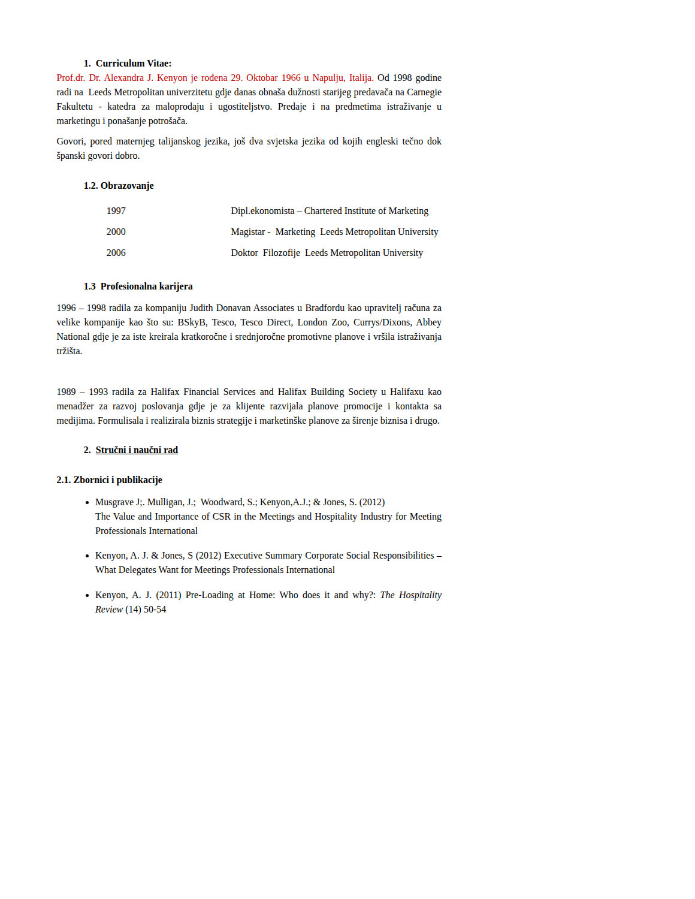1. Curriculum Vitae:
Prof.dr. Dr. Alexandra J. Kenyon je rođena 29. Oktobar 1966 u Napulju, Italija. Od 1998 godine radi na Leeds Metropolitan univerzitetu gdje danas obnaša dužnosti starijeg predavača na Carnegie Fakultetu - katedra za maloprodaju i ugostiteljstvo. Predaje i na predmetima istraživanje u marketingu i ponašanje potrošača.
Govori, pored maternjeg talijanskog jezika, još dva svjetska jezika od kojih engleski tečno dok španski govori dobro.
1.2. Obrazovanje
| 1997 | Dipl.ekonomista – Chartered Institute of Marketing |
| 2000 | Magistar - Marketing Leeds Metropolitan University |
| 2006 | Doktor Filozofije Leeds Metropolitan University |
1.3 Profesionalna karijera
1996 – 1998 radila za kompaniju Judith Donavan Associates u Bradfordu kao upravitelj računa za velike kompanije kao što su: BSkyB, Tesco, Tesco Direct, London Zoo, Currys/Dixons, Abbey National gdje je za iste kreirala kratkoročne i srednjoročne promotivne planove i vršila istraživanja tržišta.
1989 – 1993 radila za Halifax Financial Services and Halifax Building Society u Halifaxu kao menadžer za razvoj poslovanja gdje je za klijente razvijala planove promocije i kontakta sa medijima. Formulisala i realizirala biznis strategije i marketinške planove za širenje biznisa i drugo.
2. Stručni i naučni rad
2.1. Zbornici i publikacije
Musgrave J;. Mulligan, J.; Woodward, S.; Kenyon,A.J.; & Jones, S. (2012)
The Value and Importance of CSR in the Meetings and Hospitality Industry for Meeting Professionals International
Kenyon, A. J. & Jones, S (2012) Executive Summary Corporate Social Responsibilities – What Delegates Want for Meetings Professionals International
Kenyon, A. J. (2011) Pre-Loading at Home: Who does it and why?: The Hospitality Review (14) 50-54